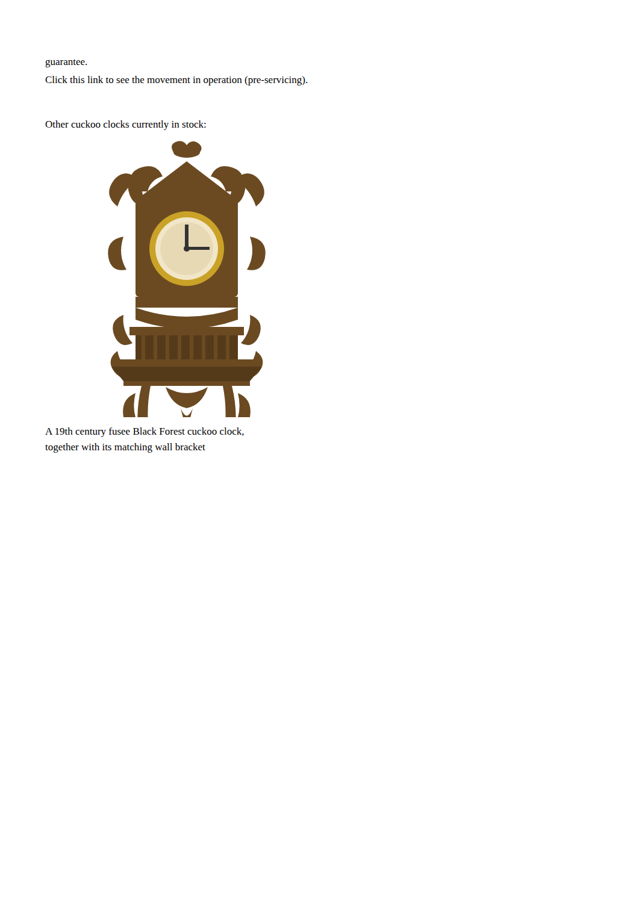guarantee.
Click this link to see the movement in operation (pre-servicing).
Other cuckoo clocks currently in stock:
A 19th century fusee Black Forest cuckoo clock, together with its matching wall bracket